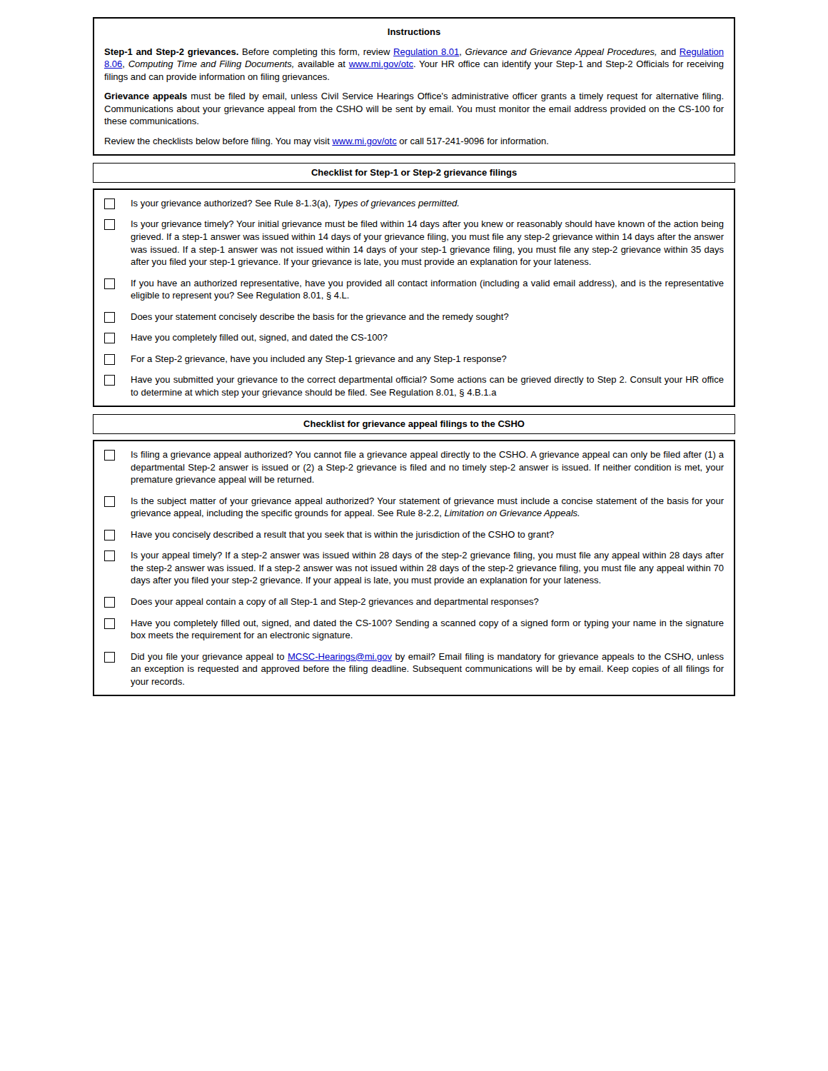Instructions
Step-1 and Step-2 grievances. Before completing this form, review Regulation 8.01, Grievance and Grievance Appeal Procedures, and Regulation 8.06, Computing Time and Filing Documents, available at www.mi.gov/otc. Your HR office can identify your Step-1 and Step-2 Officials for receiving filings and can provide information on filing grievances.
Grievance appeals must be filed by email, unless Civil Service Hearings Office's administrative officer grants a timely request for alternative filing. Communications about your grievance appeal from the CSHO will be sent by email. You must monitor the email address provided on the CS-100 for these communications.
Review the checklists below before filing. You may visit www.mi.gov/otc or call 517-241-9096 for information.
Checklist for Step-1 or Step-2 grievance filings
Is your grievance authorized? See Rule 8-1.3(a), Types of grievances permitted.
Is your grievance timely? Your initial grievance must be filed within 14 days after you knew or reasonably should have known of the action being grieved. If a step-1 answer was issued within 14 days of your grievance filing, you must file any step-2 grievance within 14 days after the answer was issued. If a step-1 answer was not issued within 14 days of your step-1 grievance filing, you must file any step-2 grievance within 35 days after you filed your step-1 grievance. If your grievance is late, you must provide an explanation for your lateness.
If you have an authorized representative, have you provided all contact information (including a valid email address), and is the representative eligible to represent you? See Regulation 8.01, § 4.L.
Does your statement concisely describe the basis for the grievance and the remedy sought?
Have you completely filled out, signed, and dated the CS-100?
For a Step-2 grievance, have you included any Step-1 grievance and any Step-1 response?
Have you submitted your grievance to the correct departmental official? Some actions can be grieved directly to Step 2. Consult your HR office to determine at which step your grievance should be filed. See Regulation 8.01, § 4.B.1.a
Checklist for grievance appeal filings to the CSHO
Is filing a grievance appeal authorized? You cannot file a grievance appeal directly to the CSHO. A grievance appeal can only be filed after (1) a departmental Step-2 answer is issued or (2) a Step-2 grievance is filed and no timely step-2 answer is issued. If neither condition is met, your premature grievance appeal will be returned.
Is the subject matter of your grievance appeal authorized? Your statement of grievance must include a concise statement of the basis for your grievance appeal, including the specific grounds for appeal. See Rule 8-2.2, Limitation on Grievance Appeals.
Have you concisely described a result that you seek that is within the jurisdiction of the CSHO to grant?
Is your appeal timely? If a step-2 answer was issued within 28 days of the step-2 grievance filing, you must file any appeal within 28 days after the step-2 answer was issued. If a step-2 answer was not issued within 28 days of the step-2 grievance filing, you must file any appeal within 70 days after you filed your step-2 grievance. If your appeal is late, you must provide an explanation for your lateness.
Does your appeal contain a copy of all Step-1 and Step-2 grievances and departmental responses?
Have you completely filled out, signed, and dated the CS-100? Sending a scanned copy of a signed form or typing your name in the signature box meets the requirement for an electronic signature.
Did you file your grievance appeal to MCSC-Hearings@mi.gov by email? Email filing is mandatory for grievance appeals to the CSHO, unless an exception is requested and approved before the filing deadline. Subsequent communications will be by email. Keep copies of all filings for your records.